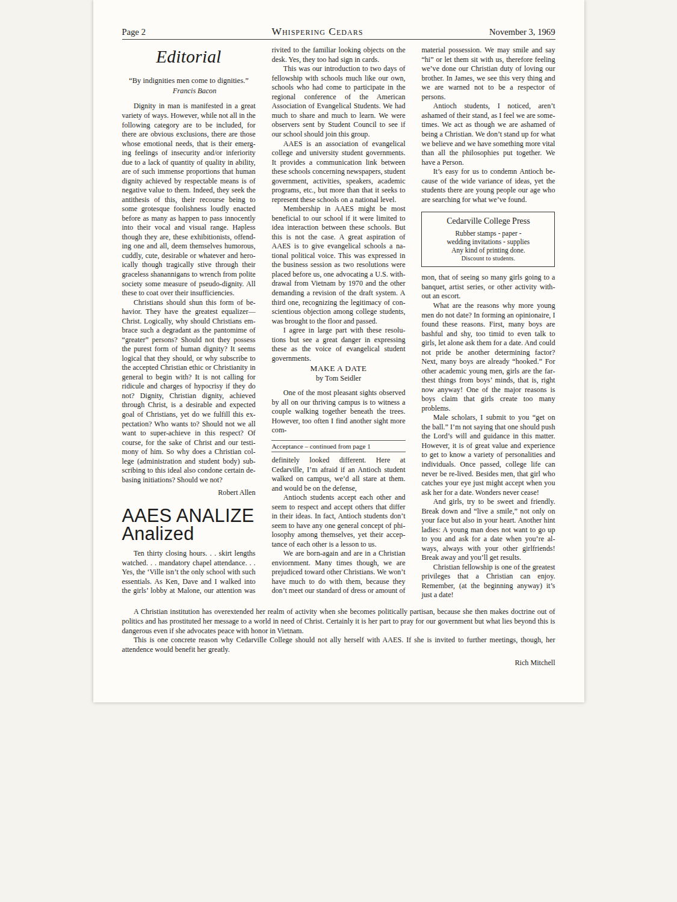Page 2 Whispering Cedars November 3, 1969
Editorial
“By indignities men come to dignities.”
Francis Bacon
Dignity in man is manifested in a great variety of ways. However, while not all in the following category are to be included, for there are obvious exclusions, there are those whose emotional needs, that is their emerging feelings of insecurity and/or inferiority due to a lack of quantity of quality in ability, are of such immense proportions that human dignity achieved by respectable means is of negative value to them. Indeed, they seek the antithesis of this, their recourse being to some grotesque foolishness loudly enacted before as many as happen to pass innocently into their vocal and visual range. Hapless though they are, these exhibitionists, offending one and all, deem themselves humorous, cuddly, cute, desirable or whatever and heroically though tragically stive through their graceless shanannigans to wrench from polite society some measure of pseudo-dignity. All these to coat over their insufficiencies.
Christians should shun this form of behavior. They have the greatest equalizer—Christ. Logically, why should Christians embrace such a degradant as the pantomime of “greater” persons? Should not they possess the purest form of human dignity? It seems logical that they should, or why subscribe to the accepted Christian ethic or Christianity in general to begin with? It is not calling for ridicule and charges of hypocrisy if they do not? Dignity, Christian dignity, achieved through Christ, is a desirable and expected goal of Christians, yet do we fulfill this expectation? Who wants to? Should not we all want to super-achieve in this respect? Of course, for the sake of Christ and our testimony of him. So why does a Christian college (administration and student body) subscribing to this ideal also condone certain debasing initiations? Should we not?
Robert Allen
AAES ANALIZE Analized
Ten thirty closing hours. . . skirt lengths watched. . . mandatory chapel attendance. . . Yes, the ‘Ville isn’t the only school with such essentials. As Ken, Dave and I walked into the girls’ lobby at Malone, our attention was rivited to the familiar looking objects on the desk. Yes, they too had sign in cards.
This was our introduction to two days of fellowship with schools much like our own, schools who had come to participate in the regional conference of the American Association of Evangelical Students. We had much to share and much to learn. We were observers sent by Student Council to see if our school should join this group.
AAES is an association of evangelical college and university student governments. It provides a communication link between these schools concerning newspapers, student government, activities, speakers, academic programs, etc., but more than that it seeks to represent these schools on a national level.
Membership in AAES might be most beneficial to our school if it were limited to idea interaction between these schools. But this is not the case. A great aspiration of AAES is to give evangelical schools a national political voice. This was expressed in the business session as two resolutions were placed before us, one advocating a U.S. withdrawal from Vietnam by 1970 and the other demanding a revision of the draft system. A third one, recognizing the legitimacy of conscientious objection among college students, was brought to the floor and passed.
I agree in large part with these resolutions but see a great danger in expressing these as the voice of evangelical student governments.
MAKE A DATE
by Tom Seidler
One of the most pleasant sights observed by all on our thriving campus is to witness a couple walking together beneath the trees. However, too often I find another sight more com-
Acceptance – continued from page 1
definitely looked different. Here at Cedarville, I’m afraid if an Antioch student walked on campus, we’d all stare at them. and would be on the defense,
Antioch students accept each other and seem to respect and accept others that differ in their ideas. In fact, Antioch students don’t seem to have any one general concept of philosophy among themselves, yet their acceptance of each other is a lesson to us.
We are born-again and are in a Christian enviornment. Many times though, we are prejudiced toward other Christians. We won’t have much to do with them, because they don’t meet our standard of dress or amount of material possession. We may smile and say “hi” or let them sit with us, therefore feeling we’ve done our Christian duty of loving our brother. In James, we see this very thing and we are warned not to be a respector of persons.
Antioch students, I noticed, aren’t ashamed of their stand, as I feel we are sometimes. We act as though we are ashamed of being a Christian. We don’t stand up for what we believe and we have something more vital than all the philosophies put together. We have a Person.
It’s easy for us to condemn Antioch because of the wide variance of ideas, yet the students there are young people our age who are searching for what we’ve found.
Cedarville College Press
Rubber stamps - paper -
wedding invitations - supplies
Any kind of printing done.
Discount to students.
mon, that of seeing so many girls going to a banquet, artist series, or other activity without an escort.
What are the reasons why more young men do not date? In forming an opinionaire, I found these reasons. First, many boys are bashful and shy, too timid to even talk to girls, let alone ask them for a date. And could not pride be another determining factor? Next, many boys are already “hooked.” For other academic young men, girls are the farthest things from boys’ minds, that is, right now anyway! One of the major reasons is boys claim that girls create too many problems.
Male scholars, I submit to you “get on the ball.” I’m not saying that one should push the Lord’s will and guidance in this matter. However, it is of great value and experience to get to know a variety of personalities and individuals. Once passed, college life can never be re-lived. Besides men, that girl who catches your eye just might accept when you ask her for a date. Wonders never cease!
And girls, try to be sweet and friendly. Break down and “live a smile,” not only on your face but also in your heart. Another hint ladies: A young man does not want to go up to you and ask for a date when you’re always, always with your other girlfriends! Break away and you’ll get results.
Christian fellowship is one of the greatest privileges that a Christian can enjoy. Remember, (at the beginning anyway) it’s just a date!
A Christian institution has overextended her realm of activity when she becomes politically partisan, because she then makes doctrine out of politics and has prostituted her message to a world in need of Christ. Certainly it is her part to pray for our government but what lies beyond this is dangerous even if she advocates peace with honor in Vietnam.
This is one concrete reason why Cedarville College should not ally herself with AAES. If she is invited to further meetings, though, her attendence would benefit her greatly.
Rich Mitchell